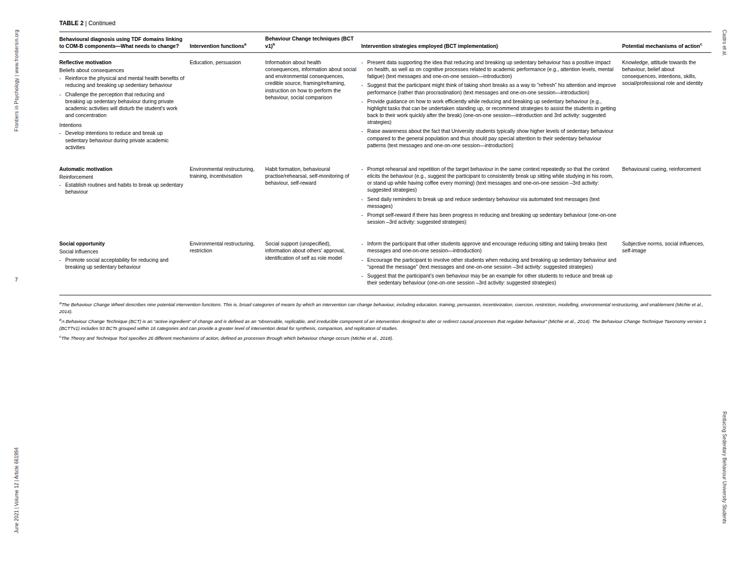Frontiers in Psychology | www.frontiersin.org
7
June 2021 | Volume 12 | Article 661994
Castro et al.
Reducing Sedentary Behaviour University Students
TABLE 2 | Continued
| Behavioural diagnosis using TDF domains linking to COM-B components—What needs to change? | Intervention functions a | Behaviour Change techniques (BCT v1) b | Intervention strategies employed (BCT implementation) | Potential mechanisms of action c |
| --- | --- | --- | --- | --- |
| Reflective motivation Beliefs about consequences Reinforce the physical and mental health benefits of reducing and breaking up sedentary behaviour Challenge the perception that reducing and breaking up sedentary behaviour during private academic activities will disturb the student's work and concentration Intentions Develop intentions to reduce and break up sedentary behaviour during private academic activities | Education, persuasion | Information about health consequences, information about social and environmental consequences, credible source, framing/reframing, instruction on how to perform the behaviour, social comparison | Present data supporting the idea that reducing and breaking up sedentary behaviour has a positive impact on health, as well as on cognitive processes related to academic performance (e.g., attention levels, mental fatigue) (text messages and one-on-one session—introduction) Suggest that the participant might think of taking short breaks as a way to “refresh” his attention and improve performance (rather than procrastination) (text messages and one-on-one session—introduction) Provide guidance on how to work efficiently while reducing and breaking up sedentary behaviour (e.g., highlight tasks that can be undertaken standing up, or recommend strategies to assist the students in getting back to their work quickly after the break) (one-on-one session—introduction and 3rd activity: suggested strategies) Raise awareness about the fact that University students typically show higher levels of sedentary behaviour compared to the general population and thus should pay special attention to their sedentary behaviour patterns (text messages and one-on-one session—introduction) | Knowledge, attitude towards the behaviour, belief about consequences, intentions, skills, social/professional role and identity |
| Automatic motivation Reinforcement Establish routines and habits to break up sedentary behaviour | Environmental restructuring, training, incentivisation | Habit formation, behavioural practise/rehearsal, self-monitoring of behaviour, self-reward | Prompt rehearsal and repetition of the target behaviour in the same context repeatedly so that the context elicits the behaviour (e.g., suggest the participant to consistently break up sitting while studying in his room, or stand up while having coffee every morning) (text messages and one-on-one session –3rd activity: suggested strategies) Send daily reminders to break up and reduce sedentary behaviour via automated text messages (text messages) Prompt self-reward if there has been progress in reducing and breaking up sedentary behaviour (one-on-one session –3rd activity: suggested strategies) | Behavioural cueing, reinforcement |
| Social opportunity Social influences Promote social acceptability for reducing and breaking up sedentary behaviour | Environmental restructuring, restriction | Social support (unspecified), information about others' approval, identification of self as role model | Inform the participant that other students approve and encourage reducing sitting and taking breaks (text messages and one-on-one session—introduction) Encourage the participant to involve other students when reducing and breaking up sedentary behaviour and “spread the message” (text messages and one-on-one session –3rd activity: suggested strategies) Suggest that the participant's own behaviour may be an example for other students to reduce and break up their sedentary behaviour (one-on-one session –3rd activity: suggested strategies) | Subjective norms, social influences, self-image |
aThe Behaviour Change Wheel describes nine potential intervention functions. This is, broad categories of means by which an intervention can change behaviour, including education, training, persuasion, incentivization, coercion, restriction, modelling, environmental restructuring, and enablement (Michie et al., 2014).
bA Behaviour Change Technique (BCT) is an “active ingredient” of change and is defined as an “observable, replicable, and irreducible component of an intervention designed to alter or redirect causal processes that regulate behaviour” (Michie et al., 2014). The Behaviour Change Technique Taxonomy version 1 (BCTTv1) includes 93 BCTs grouped within 16 categories and can provide a greater level of intervention detail for synthesis, comparison, and replication of studies.
cThe Theory and Technique Tool specifies 26 different mechanisms of action, defined as processes through which behaviour change occurs (Michie et al., 2018).